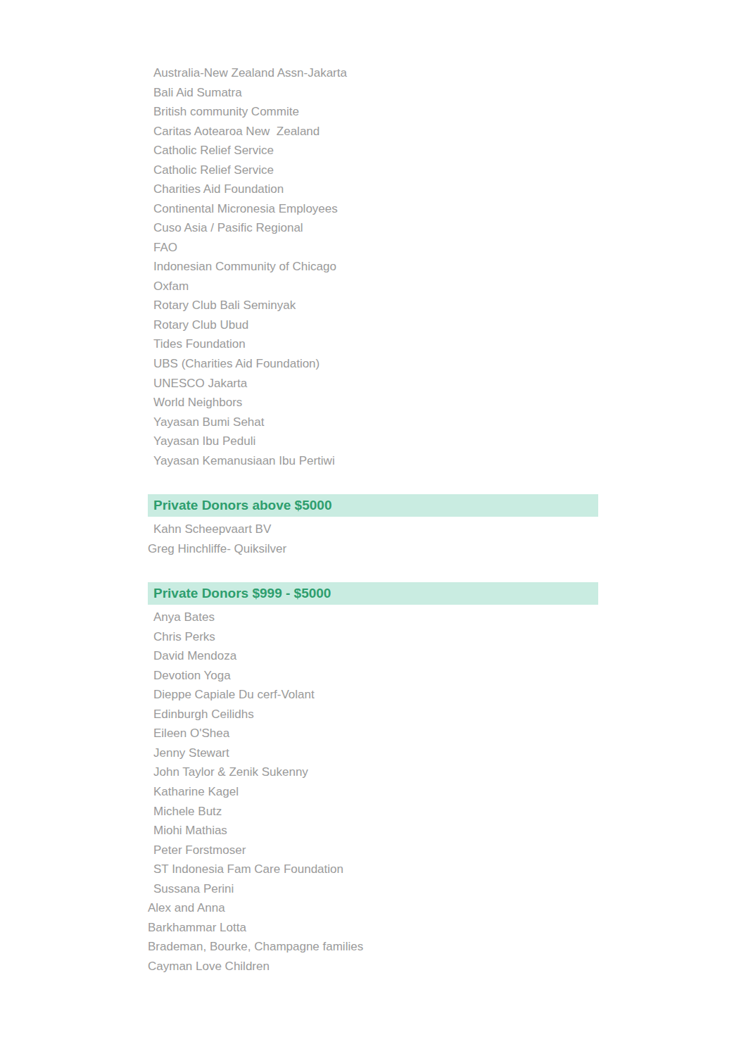Australia-New Zealand Assn-Jakarta
Bali Aid Sumatra
British community Commite
Caritas Aotearoa New Zealand
Catholic Relief Service
Catholic Relief Service
Charities Aid Foundation
Continental Micronesia Employees
Cuso Asia / Pasific Regional
FAO
Indonesian Community of Chicago
Oxfam
Rotary Club Bali Seminyak
Rotary Club Ubud
Tides Foundation
UBS (Charities Aid Foundation)
UNESCO Jakarta
World Neighbors
Yayasan Bumi Sehat
Yayasan Ibu Peduli
Yayasan Kemanusiaan Ibu Pertiwi
Private Donors above $5000
Kahn Scheepvaart BV
Greg Hinchliffe- Quiksilver
Private Donors $999 - $5000
Anya Bates
Chris Perks
David Mendoza
Devotion Yoga
Dieppe Capiale Du cerf-Volant
Edinburgh Ceilidhs
Eileen O'Shea
Jenny Stewart
John Taylor & Zenik Sukenny
Katharine Kagel
Michele Butz
Miohi Mathias
Peter Forstmoser
ST Indonesia Fam Care Foundation
Sussana Perini
Alex and Anna
Barkhammar Lotta
Brademan, Bourke, Champagne families
Cayman Love Children